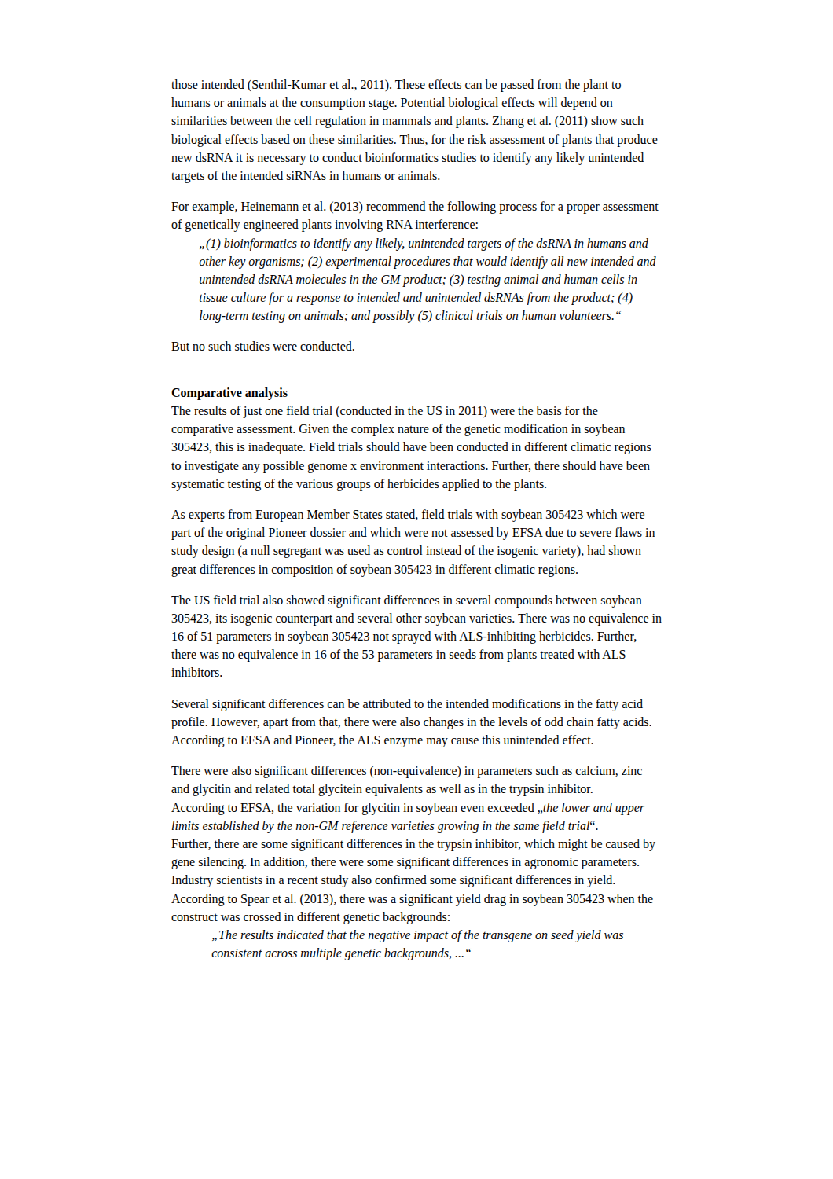those intended (Senthil-Kumar et al., 2011). These effects can be passed from the plant to humans or animals at the consumption stage. Potential biological effects will depend on similarities between the cell regulation in mammals and plants. Zhang et al. (2011) show such biological effects based on these similarities. Thus, for the risk assessment of plants that produce new dsRNA it is necessary to conduct bioinformatics studies to identify any likely unintended targets of the intended siRNAs in humans or animals.
For example, Heinemann et al. (2013) recommend the following process for a proper assessment of genetically engineered plants involving RNA interference:
„(1) bioinformatics to identify any likely, unintended targets of the dsRNA in humans and other key organisms; (2) experimental procedures that would identify all new intended and unintended dsRNA molecules in the GM product; (3) testing animal and human cells in tissue culture for a response to intended and unintended dsRNAs from the product; (4) long-term testing on animals; and possibly (5) clinical trials on human volunteers.“
But no such studies were conducted.
Comparative analysis
The results of just one field trial (conducted in the US in 2011) were the basis for the comparative assessment. Given the complex nature of the genetic modification in soybean 305423, this is inadequate. Field trials should have been conducted in different climatic regions to investigate any possible genome x environment interactions. Further, there should have been systematic testing of the various groups of herbicides applied to the plants.
As experts from European Member States stated, field trials with soybean 305423 which were part of the original Pioneer dossier and which were not assessed by EFSA due to severe flaws in study design (a null segregant was used as control instead of the isogenic variety), had shown great differences in composition of soybean 305423 in different climatic regions.
The US field trial also showed significant differences in several compounds between soybean 305423, its isogenic counterpart and several other soybean varieties. There was no equivalence in 16 of 51 parameters in soybean 305423 not sprayed with ALS-inhibiting herbicides. Further, there was no equivalence in 16 of the 53 parameters in seeds from plants treated with ALS inhibitors.
Several significant differences can be attributed to the intended modifications in the fatty acid profile. However, apart from that, there were also changes in the levels of odd chain fatty acids. According to EFSA and Pioneer, the ALS enzyme may cause this unintended effect.
There were also significant differences (non-equivalence) in parameters such as calcium, zinc and glycitin and related total glycitein equivalents as well as in the trypsin inhibitor.
According to EFSA, the variation for glycitin in soybean even exceeded „the lower and upper limits established by the non-GM reference varieties growing in the same field trial“.
Further, there are some significant differences in the trypsin inhibitor, which might be caused by gene silencing. In addition, there were some significant differences in agronomic parameters. Industry scientists in a recent study also confirmed some significant differences in yield. According to Spear et al. (2013), there was a significant yield drag in soybean 305423 when the construct was crossed in different genetic backgrounds:
„The results indicated that the negative impact of the transgene on seed yield was consistent across multiple genetic backgrounds, ...“